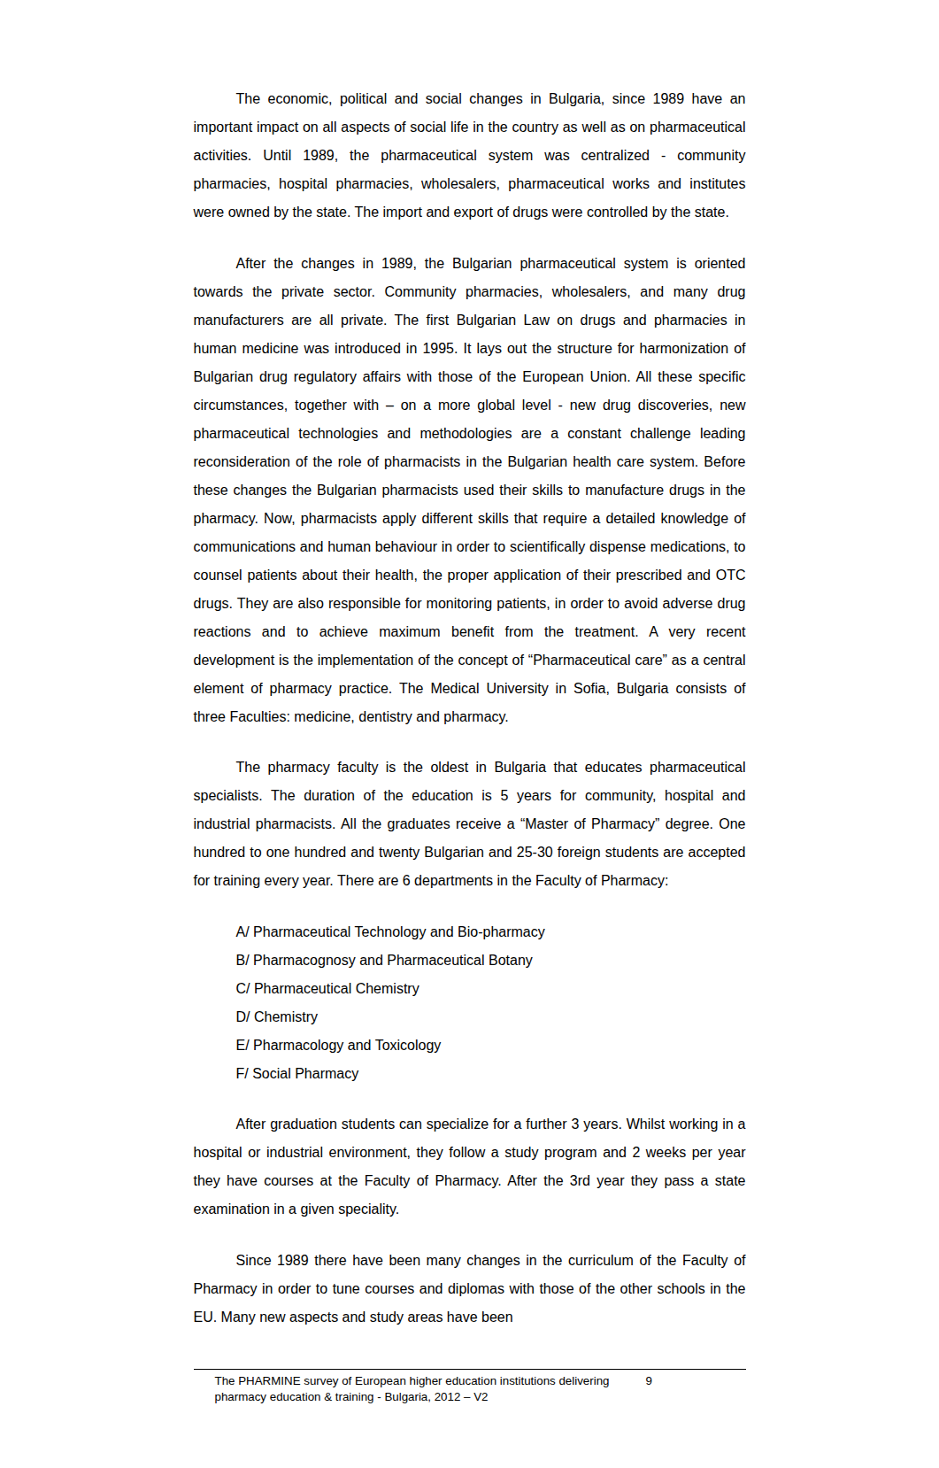The economic, political and social changes in Bulgaria, since 1989 have an important impact on all aspects of social life in the country as well as on pharmaceutical activities. Until 1989, the pharmaceutical system was centralized - community pharmacies, hospital pharmacies, wholesalers, pharmaceutical works and institutes were owned by the state. The import and export of drugs were controlled by the state.
After the changes in 1989, the Bulgarian pharmaceutical system is oriented towards the private sector. Community pharmacies, wholesalers, and many drug manufacturers are all private. The first Bulgarian Law on drugs and pharmacies in human medicine was introduced in 1995. It lays out the structure for harmonization of Bulgarian drug regulatory affairs with those of the European Union. All these specific circumstances, together with – on a more global level - new drug discoveries, new pharmaceutical technologies and methodologies are a constant challenge leading reconsideration of the role of pharmacists in the Bulgarian health care system. Before these changes the Bulgarian pharmacists used their skills to manufacture drugs in the pharmacy. Now, pharmacists apply different skills that require a detailed knowledge of communications and human behaviour in order to scientifically dispense medications, to counsel patients about their health, the proper application of their prescribed and OTC drugs. They are also responsible for monitoring patients, in order to avoid adverse drug reactions and to achieve maximum benefit from the treatment. A very recent development is the implementation of the concept of “Pharmaceutical care” as a central element of pharmacy practice. The Medical University in Sofia, Bulgaria consists of three Faculties: medicine, dentistry and pharmacy.
The pharmacy faculty is the oldest in Bulgaria that educates pharmaceutical specialists. The duration of the education is 5 years for community, hospital and industrial pharmacists. All the graduates receive a “Master of Pharmacy” degree. One hundred to one hundred and twenty Bulgarian and 25-30 foreign students are accepted for training every year. There are 6 departments in the Faculty of Pharmacy:
A/ Pharmaceutical Technology and Bio-pharmacy
B/ Pharmacognosy and Pharmaceutical Botany
C/ Pharmaceutical Chemistry
D/ Chemistry
E/ Pharmacology and Toxicology
F/ Social Pharmacy
After graduation students can specialize for a further 3 years. Whilst working in a hospital or industrial environment, they follow a study program and 2 weeks per year they have courses at the Faculty of Pharmacy. After the 3rd year they pass a state examination in a given speciality.
Since 1989 there have been many changes in the curriculum of the Faculty of Pharmacy in order to tune courses and diplomas with those of the other schools in the EU. Many new aspects and study areas have been
The PHARMINE survey of European higher education institutions delivering pharmacy education & training - Bulgaria, 2012 – V2 9